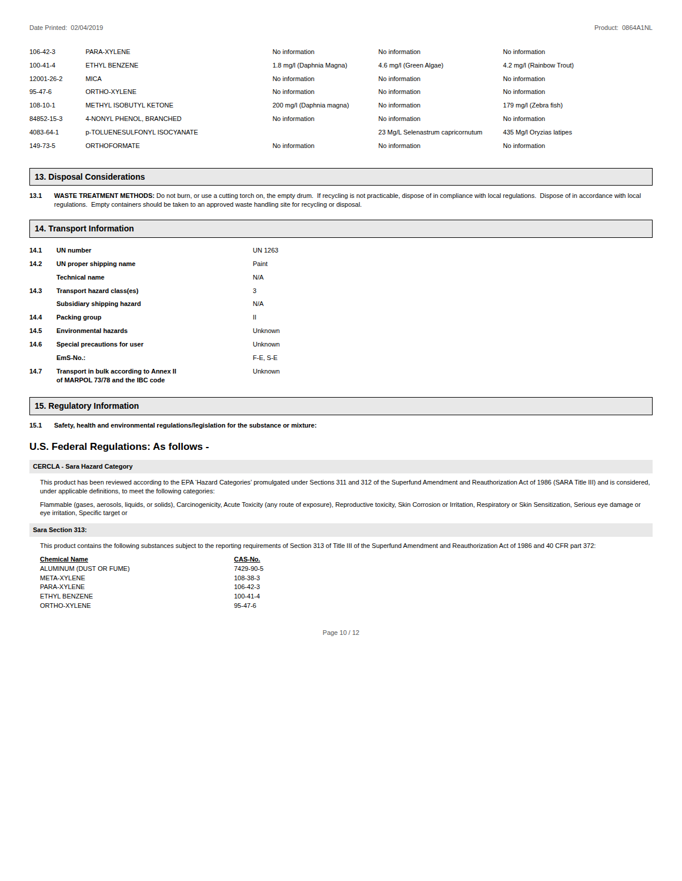Date Printed: 02/04/2019
Product: 0864A1NL
| 106-42-3 | PARA-XYLENE | No information | No information | No information |
| 100-41-4 | ETHYL BENZENE | 1.8 mg/l (Daphnia Magna) | 4.6 mg/l (Green Algae) | 4.2 mg/l (Rainbow Trout) |
| 12001-26-2 | MICA | No information | No information | No information |
| 95-47-6 | ORTHO-XYLENE | No information | No information | No information |
| 108-10-1 | METHYL ISOBUTYL KETONE | 200 mg/l (Daphnia magna) | No information | 179 mg/l (Zebra fish) |
| 84852-15-3 | 4-NONYL PHENOL, BRANCHED | No information | No information | No information |
| 4083-64-1 | p-TOLUENESULFONYL ISOCYANATE | | 23 Mg/L Selenastrum capricornutum | 435 Mg/l Oryzias latipes |
| 149-73-5 | ORTHOFORMATE | No information | No information | No information |
13. Disposal Considerations
13.1
WASTE TREATMENT METHODS: Do not burn, or use a cutting torch on, the empty drum. If recycling is not practicable, dispose of in compliance with local regulations. Dispose of in accordance with local regulations. Empty containers should be taken to an approved waste handling site for recycling or disposal.
14. Transport Information
| 14.1 | UN number | UN 1263 |
| 14.2 | UN proper shipping name | Paint |
| | Technical name | N/A |
| 14.3 | Transport hazard class(es) | 3 |
| | Subsidiary shipping hazard | N/A |
| 14.4 | Packing group | II |
| 14.5 | Environmental hazards | Unknown |
| 14.6 | Special precautions for user | Unknown |
| | EmS-No.: | F-E, S-E |
| 14.7 | Transport in bulk according to Annex II of MARPOL 73/78 and the IBC code | Unknown |
15. Regulatory Information
15.1
Safety, health and environmental regulations/legislation for the substance or mixture:
U.S. Federal Regulations: As follows -
CERCLA - Sara Hazard Category
This product has been reviewed according to the EPA ‘Hazard Categories’ promulgated under Sections 311 and 312 of the Superfund Amendment and Reauthorization Act of 1986 (SARA Title III) and is considered, under applicable definitions, to meet the following categories:
Flammable (gases, aerosols, liquids, or solids), Carcinogenicity, Acute Toxicity (any route of exposure), Reproductive toxicity, Skin Corrosion or Irritation, Respiratory or Skin Sensitization, Serious eye damage or eye irritation, Specific target or
Sara Section 313:
This product contains the following substances subject to the reporting requirements of Section 313 of Title III of the Superfund Amendment and Reauthorization Act of 1986 and 40 CFR part 372:
| Chemical Name | CAS-No. |
| ALUMINUM (DUST OR FUME) | 7429-90-5 |
| META-XYLENE | 108-38-3 |
| PARA-XYLENE | 106-42-3 |
| ETHYL BENZENE | 100-41-4 |
| ORTHO-XYLENE | 95-47-6 |
Page 10 / 12